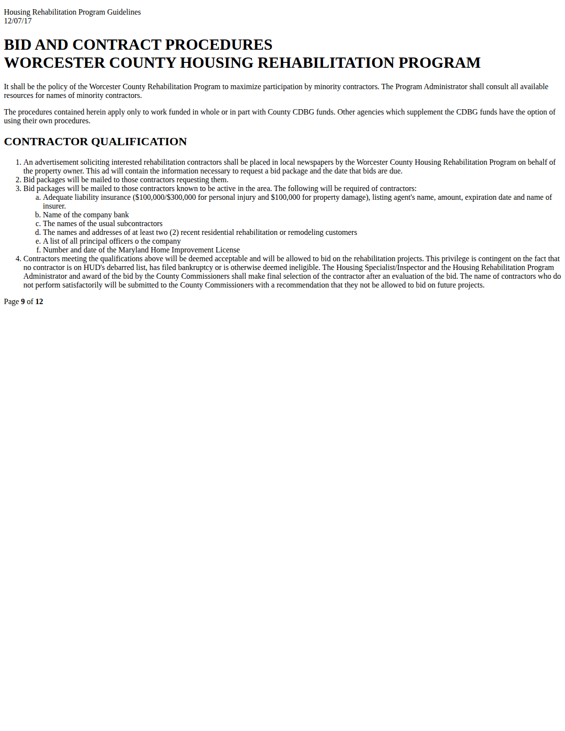Housing Rehabilitation Program Guidelines
12/07/17
BID AND CONTRACT PROCEDURES
WORCESTER COUNTY HOUSING REHABILITATION PROGRAM
It shall be the policy of the Worcester County Rehabilitation Program to maximize participation by minority contractors. The Program Administrator shall consult all available resources for names of minority contractors.
The procedures contained herein apply only to work funded in whole or in part with County CDBG funds. Other agencies which supplement the CDBG funds have the option of using their own procedures.
CONTRACTOR QUALIFICATION
An advertisement soliciting interested rehabilitation contractors shall be placed in local newspapers by the Worcester County Housing Rehabilitation Program on behalf of the property owner. This ad will contain the information necessary to request a bid package and the date that bids are due.
Bid packages will be mailed to those contractors requesting them.
Bid packages will be mailed to those contractors known to be active in the area. The following will be required of contractors:
Adequate liability insurance ($100,000/$300,000 for personal injury and $100,000 for property damage), listing agent's name, amount, expiration date and name of insurer.
Name of the company bank
The names of the usual subcontractors
The names and addresses of at least two (2) recent residential rehabilitation or remodeling customers
A list of all principal officers o the company
Number and date of the Maryland Home Improvement License
Contractors meeting the qualifications above will be deemed acceptable and will be allowed to bid on the rehabilitation projects. This privilege is contingent on the fact that no contractor is on HUD's debarred list, has filed bankruptcy or is otherwise deemed ineligible. The Housing Specialist/Inspector and the Housing Rehabilitation Program Administrator and award of the bid by the County Commissioners shall make final selection of the contractor after an evaluation of the bid. The name of contractors who do not perform satisfactorily will be submitted to the County Commissioners with a recommendation that they not be allowed to bid on future projects.
Page 9 of 12